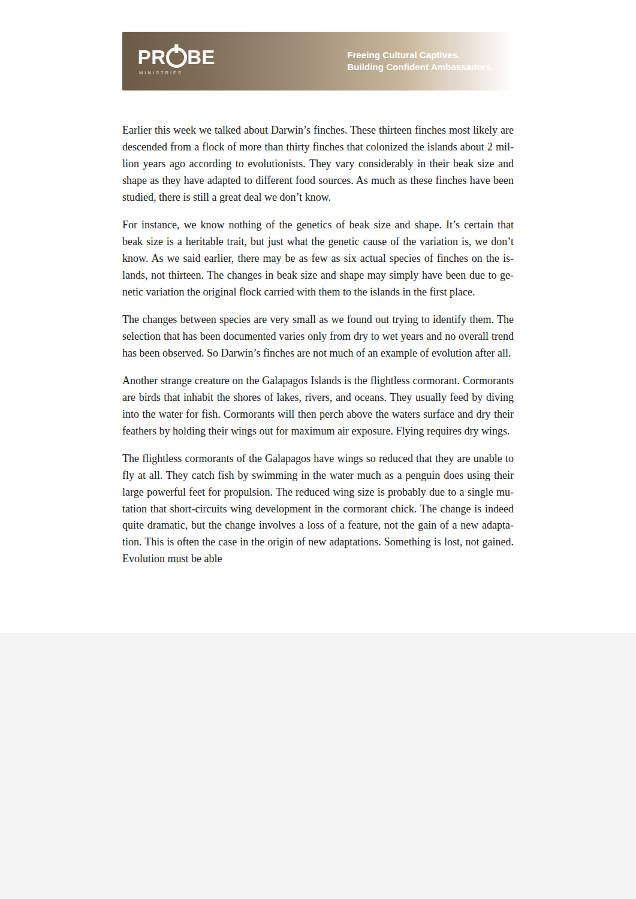PR BE Ministries
Freeing Cultural Captives.
Building Confident Ambassadors.
Earlier this week we talked about Darwin’s finches. These thirteen finches most likely are descended from a flock of more than thirty finches that colonized the islands about 2 million years ago according to evolutionists. They vary considerably in their beak size and shape as they have adapted to different food sources. As much as these finches have been studied, there is still a great deal we don’t know.
For instance, we know nothing of the genetics of beak size and shape. It’s certain that beak size is a heritable trait, but just what the genetic cause of the variation is, we don’t know. As we said earlier, there may be as few as six actual species of finches on the islands, not thirteen. The changes in beak size and shape may simply have been due to genetic variation the original flock carried with them to the islands in the first place.
The changes between species are very small as we found out trying to identify them. The selection that has been documented varies only from dry to wet years and no overall trend has been observed. So Darwin’s finches are not much of an example of evolution after all.
Another strange creature on the Galapagos Islands is the flightless cormorant. Cormorants are birds that inhabit the shores of lakes, rivers, and oceans. They usually feed by diving into the water for fish. Cormorants will then perch above the waters surface and dry their feathers by holding their wings out for maximum air exposure. Flying requires dry wings.
The flightless cormorants of the Galapagos have wings so reduced that they are unable to fly at all. They catch fish by swimming in the water much as a penguin does using their large powerful feet for propulsion. The reduced wing size is probably due to a single mutation that short-circuits wing development in the cormorant chick. The change is indeed quite dramatic, but the change involves a loss of a feature, not the gain of a new adaptation. This is often the case in the origin of new adaptations. Something is lost, not gained. Evolution must be able